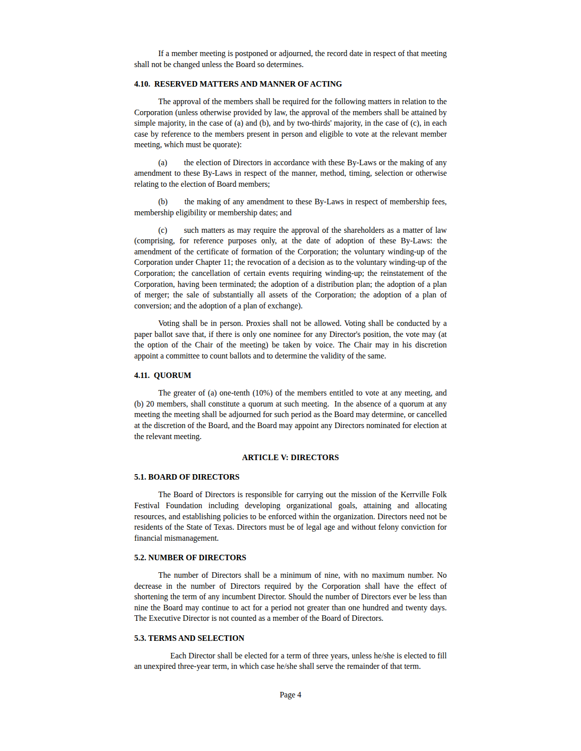If a member meeting is postponed or adjourned, the record date in respect of that meeting shall not be changed unless the Board so determines.
4.10. RESERVED MATTERS AND MANNER OF ACTING
The approval of the members shall be required for the following matters in relation to the Corporation (unless otherwise provided by law, the approval of the members shall be attained by simple majority, in the case of (a) and (b), and by two-thirds' majority, in the case of (c), in each case by reference to the members present in person and eligible to vote at the relevant member meeting, which must be quorate):
(a) the election of Directors in accordance with these By-Laws or the making of any amendment to these By-Laws in respect of the manner, method, timing, selection or otherwise relating to the election of Board members;
(b) the making of any amendment to these By-Laws in respect of membership fees, membership eligibility or membership dates; and
(c) such matters as may require the approval of the shareholders as a matter of law (comprising, for reference purposes only, at the date of adoption of these By-Laws: the amendment of the certificate of formation of the Corporation; the voluntary winding-up of the Corporation under Chapter 11; the revocation of a decision as to the voluntary winding-up of the Corporation; the cancellation of certain events requiring winding-up; the reinstatement of the Corporation, having been terminated; the adoption of a distribution plan; the adoption of a plan of merger; the sale of substantially all assets of the Corporation; the adoption of a plan of conversion; and the adoption of a plan of exchange).
Voting shall be in person. Proxies shall not be allowed. Voting shall be conducted by a paper ballot save that, if there is only one nominee for any Director's position, the vote may (at the option of the Chair of the meeting) be taken by voice. The Chair may in his discretion appoint a committee to count ballots and to determine the validity of the same.
4.11. QUORUM
The greater of (a) one-tenth (10%) of the members entitled to vote at any meeting, and (b) 20 members, shall constitute a quorum at such meeting. In the absence of a quorum at any meeting the meeting shall be adjourned for such period as the Board may determine, or cancelled at the discretion of the Board, and the Board may appoint any Directors nominated for election at the relevant meeting.
ARTICLE V: DIRECTORS
5.1. BOARD OF DIRECTORS
The Board of Directors is responsible for carrying out the mission of the Kerrville Folk Festival Foundation including developing organizational goals, attaining and allocating resources, and establishing policies to be enforced within the organization. Directors need not be residents of the State of Texas. Directors must be of legal age and without felony conviction for financial mismanagement.
5.2. NUMBER OF DIRECTORS
The number of Directors shall be a minimum of nine, with no maximum number. No decrease in the number of Directors required by the Corporation shall have the effect of shortening the term of any incumbent Director. Should the number of Directors ever be less than nine the Board may continue to act for a period not greater than one hundred and twenty days. The Executive Director is not counted as a member of the Board of Directors.
5.3. TERMS AND SELECTION
Each Director shall be elected for a term of three years, unless he/she is elected to fill an unexpired three-year term, in which case he/she shall serve the remainder of that term.
Page 4